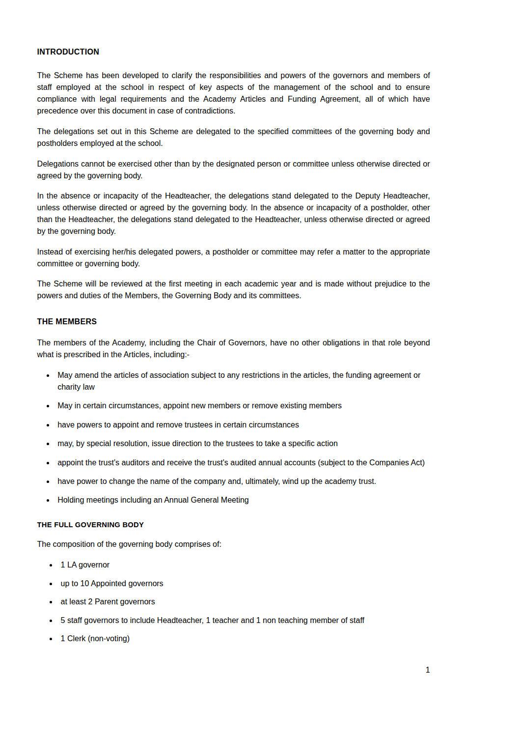INTRODUCTION
The Scheme has been developed to clarify the responsibilities and powers of the governors and members of staff employed at the school in respect of key aspects of the management of the school and to ensure compliance with legal requirements and the Academy Articles and Funding Agreement, all of which have precedence over this document in case of contradictions.
The delegations set out in this Scheme are delegated to the specified committees of the governing body and postholders employed at the school.
Delegations cannot be exercised other than by the designated person or committee unless otherwise directed or agreed by the governing body.
In the absence or incapacity of the Headteacher, the delegations stand delegated to the Deputy Headteacher, unless otherwise directed or agreed by the governing body. In the absence or incapacity of a postholder, other than the Headteacher, the delegations stand delegated to the Headteacher, unless otherwise directed or agreed by the governing body.
Instead of exercising her/his delegated powers, a postholder or committee may refer a matter to the appropriate committee or governing body.
The Scheme will be reviewed at the first meeting in each academic year and is made without prejudice to the powers and duties of the Members, the Governing Body and its committees.
THE MEMBERS
The members of the Academy, including the Chair of Governors, have no other obligations in that role beyond what is prescribed in the Articles, including:-
May amend the articles of association subject to any restrictions in the articles, the funding agreement or charity law
May in certain circumstances, appoint new members or remove existing members
have powers to appoint and remove trustees in certain circumstances
may, by special resolution, issue direction to the trustees to take a specific action
appoint the trust's auditors and receive the trust's audited annual accounts (subject to the Companies Act)
have power to change the name of the company and, ultimately, wind up the academy trust.
Holding meetings including an Annual General Meeting
THE FULL GOVERNING BODY
The composition of the governing body comprises of:
1 LA governor
up to 10 Appointed governors
at least 2 Parent governors
5 staff governors to include Headteacher, 1 teacher and 1 non teaching member of staff
1 Clerk (non-voting)
1